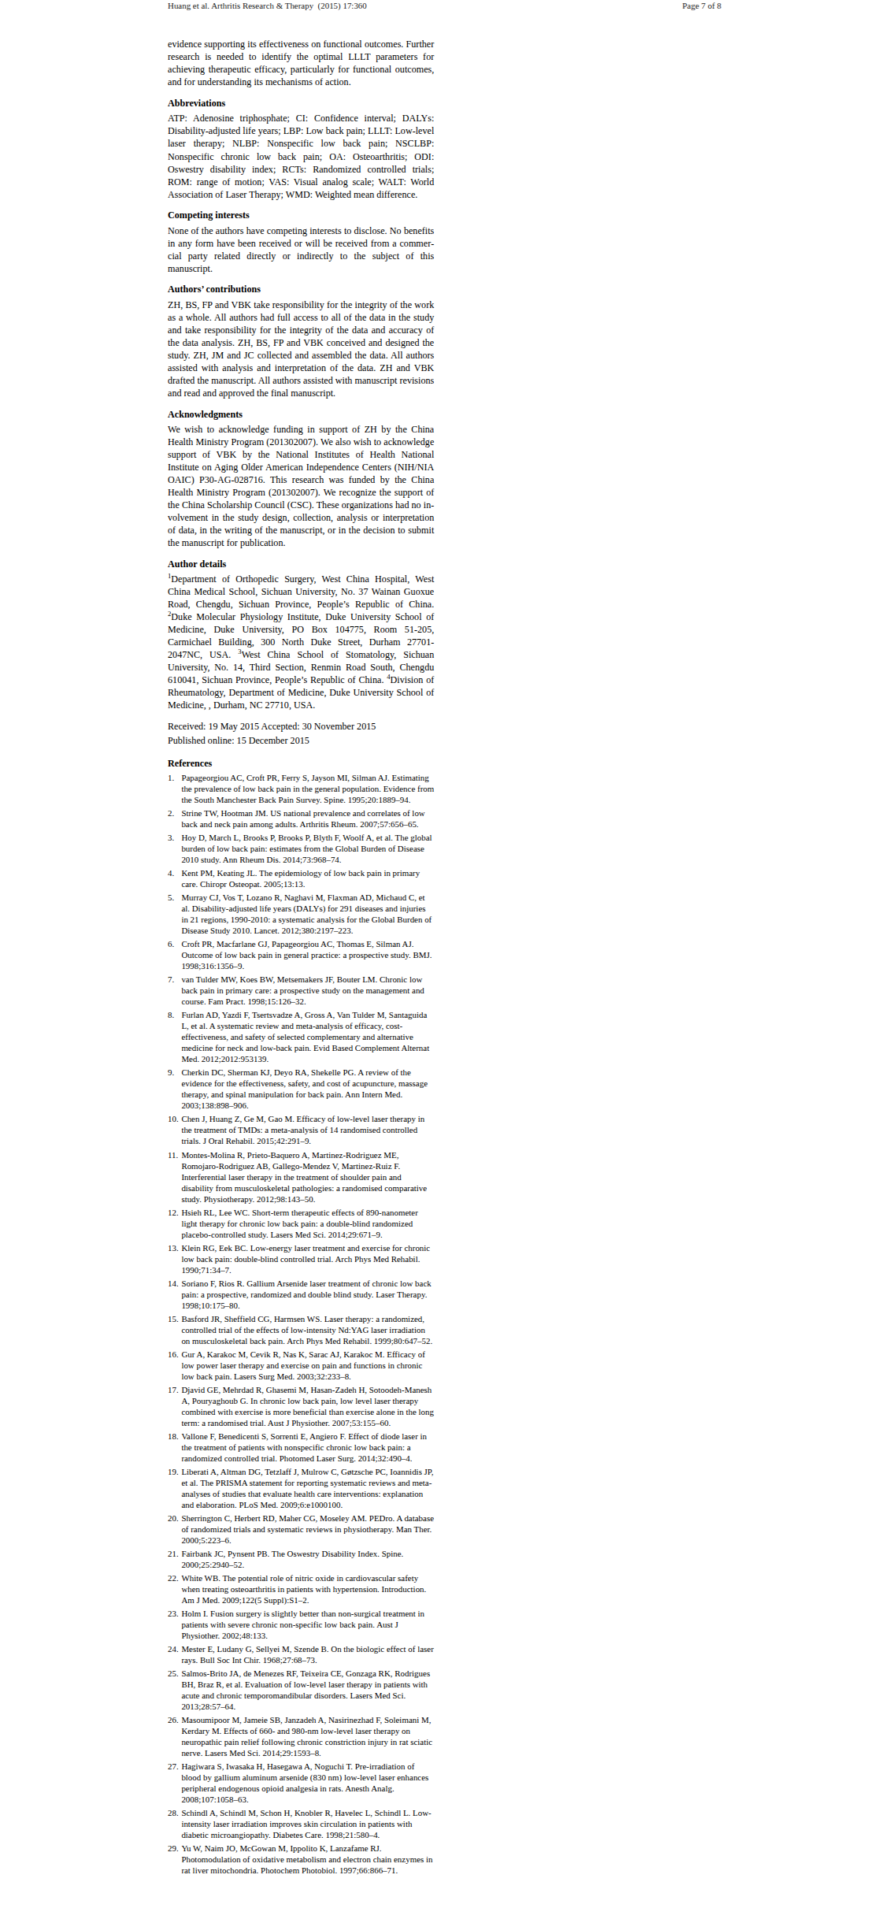Huang et al. Arthritis Research & Therapy (2015) 17:360
Page 7 of 8
evidence supporting its effectiveness on functional outcomes. Further research is needed to identify the optimal LLLT parameters for achieving therapeutic efficacy, particularly for functional outcomes, and for understanding its mechanisms of action.
Abbreviations
ATP: Adenosine triphosphate; CI: Confidence interval; DALYs: Disability-adjusted life years; LBP: Low back pain; LLLT: Low-level laser therapy; NLBP: Nonspecific low back pain; NSCLBP: Nonspecific chronic low back pain; OA: Osteoarthritis; ODI: Oswestry disability index; RCTs: Randomized controlled trials; ROM: range of motion; VAS: Visual analog scale; WALT: World Association of Laser Therapy; WMD: Weighted mean difference.
Competing interests
None of the authors have competing interests to disclose. No benefits in any form have been received or will be received from a commercial party related directly or indirectly to the subject of this manuscript.
Authors’ contributions
ZH, BS, FP and VBK take responsibility for the integrity of the work as a whole. All authors had full access to all of the data in the study and take responsibility for the integrity of the data and accuracy of the data analysis. ZH, BS, FP and VBK conceived and designed the study. ZH, JM and JC collected and assembled the data. All authors assisted with analysis and interpretation of the data. ZH and VBK drafted the manuscript. All authors assisted with manuscript revisions and read and approved the final manuscript.
Acknowledgments
We wish to acknowledge funding in support of ZH by the China Health Ministry Program (201302007). We also wish to acknowledge support of VBK by the National Institutes of Health National Institute on Aging Older American Independence Centers (NIH/NIA OAIC) P30-AG-028716. This research was funded by the China Health Ministry Program (201302007). We recognize the support of the China Scholarship Council (CSC). These organizations had no involvement in the study design, collection, analysis or interpretation of data, in the writing of the manuscript, or in the decision to submit the manuscript for publication.
Author details
1Department of Orthopedic Surgery, West China Hospital, West China Medical School, Sichuan University, No. 37 Wainan Guoxue Road, Chengdu, Sichuan Province, People’s Republic of China. 2Duke Molecular Physiology Institute, Duke University School of Medicine, Duke University, PO Box 104775, Room 51-205, Carmichael Building, 300 North Duke Street, Durham 27701-2047NC, USA. 3West China School of Stomatology, Sichuan University, No. 14, Third Section, Renmin Road South, Chengdu 610041, Sichuan Province, People’s Republic of China. 4Division of Rheumatology, Department of Medicine, Duke University School of Medicine, , Durham, NC 27710, USA.
Received: 19 May 2015 Accepted: 30 November 2015
Published online: 15 December 2015
References
Papageorgiou AC, Croft PR, Ferry S, Jayson MI, Silman AJ. Estimating the prevalence of low back pain in the general population. Evidence from the South Manchester Back Pain Survey. Spine. 1995;20:1889–94.
Strine TW, Hootman JM. US national prevalence and correlates of low back and neck pain among adults. Arthritis Rheum. 2007;57:656–65.
Hoy D, March L, Brooks P, Brooks P, Blyth F, Woolf A, et al. The global burden of low back pain: estimates from the Global Burden of Disease 2010 study. Ann Rheum Dis. 2014;73:968–74.
Kent PM, Keating JL. The epidemiology of low back pain in primary care. Chiropr Osteopat. 2005;13:13.
Murray CJ, Vos T, Lozano R, Naghavi M, Flaxman AD, Michaud C, et al. Disability-adjusted life years (DALYs) for 291 diseases and injuries in 21 regions, 1990-2010: a systematic analysis for the Global Burden of Disease Study 2010. Lancet. 2012;380:2197–223.
Croft PR, Macfarlane GJ, Papageorgiou AC, Thomas E, Silman AJ. Outcome of low back pain in general practice: a prospective study. BMJ. 1998;316:1356–9.
van Tulder MW, Koes BW, Metsemakers JF, Bouter LM. Chronic low back pain in primary care: a prospective study on the management and course. Fam Pract. 1998;15:126–32.
Furlan AD, Yazdi F, Tsertsvadze A, Gross A, Van Tulder M, Santaguida L, et al. A systematic review and meta-analysis of efficacy, cost-effectiveness, and safety of selected complementary and alternative medicine for neck and low-back pain. Evid Based Complement Alternat Med. 2012;2012:953139.
Cherkin DC, Sherman KJ, Deyo RA, Shekelle PG. A review of the evidence for the effectiveness, safety, and cost of acupuncture, massage therapy, and spinal manipulation for back pain. Ann Intern Med. 2003;138:898–906.
Chen J, Huang Z, Ge M, Gao M. Efficacy of low-level laser therapy in the treatment of TMDs: a meta-analysis of 14 randomised controlled trials. J Oral Rehabil. 2015;42:291–9.
Montes-Molina R, Prieto-Baquero A, Martinez-Rodriguez ME, Romojaro-Rodriguez AB, Gallego-Mendez V, Martinez-Ruiz F. Interferential laser therapy in the treatment of shoulder pain and disability from musculoskeletal pathologies: a randomised comparative study. Physiotherapy. 2012;98:143–50.
Hsieh RL, Lee WC. Short-term therapeutic effects of 890-nanometer light therapy for chronic low back pain: a double-blind randomized placebo-controlled study. Lasers Med Sci. 2014;29:671–9.
Klein RG, Eek BC. Low-energy laser treatment and exercise for chronic low back pain: double-blind controlled trial. Arch Phys Med Rehabil. 1990;71:34–7.
Soriano F, Rios R. Gallium Arsenide laser treatment of chronic low back pain: a prospective, randomized and double blind study. Laser Therapy. 1998;10:175–80.
Basford JR, Sheffield CG, Harmsen WS. Laser therapy: a randomized, controlled trial of the effects of low-intensity Nd:YAG laser irradiation on musculoskeletal back pain. Arch Phys Med Rehabil. 1999;80:647–52.
Gur A, Karakoc M, Cevik R, Nas K, Sarac AJ, Karakoc M. Efficacy of low power laser therapy and exercise on pain and functions in chronic low back pain. Lasers Surg Med. 2003;32:233–8.
Djavid GE, Mehrdad R, Ghasemi M, Hasan-Zadeh H, Sotoodeh-Manesh A, Pouryaghoub G. In chronic low back pain, low level laser therapy combined with exercise is more beneficial than exercise alone in the long term: a randomised trial. Aust J Physiother. 2007;53:155–60.
Vallone F, Benedicenti S, Sorrenti E, Angiero F. Effect of diode laser in the treatment of patients with nonspecific chronic low back pain: a randomized controlled trial. Photomed Laser Surg. 2014;32:490–4.
Liberati A, Altman DG, Tetzlaff J, Mulrow C, Gøtzsche PC, Ioannidis JP, et al. The PRISMA statement for reporting systematic reviews and meta-analyses of studies that evaluate health care interventions: explanation and elaboration. PLoS Med. 2009;6:e1000100.
Sherrington C, Herbert RD, Maher CG, Moseley AM. PEDro. A database of randomized trials and systematic reviews in physiotherapy. Man Ther. 2000;5:223–6.
Fairbank JC, Pynsent PB. The Oswestry Disability Index. Spine. 2000;25:2940–52.
White WB. The potential role of nitric oxide in cardiovascular safety when treating osteoarthritis in patients with hypertension. Introduction. Am J Med. 2009;122(5 Suppl):S1–2.
Holm I. Fusion surgery is slightly better than non-surgical treatment in patients with severe chronic non-specific low back pain. Aust J Physiother. 2002;48:133.
Mester E, Ludany G, Sellyei M, Szende B. On the biologic effect of laser rays. Bull Soc Int Chir. 1968;27:68–73.
Salmos-Brito JA, de Menezes RF, Teixeira CE, Gonzaga RK, Rodrigues BH, Braz R, et al. Evaluation of low-level laser therapy in patients with acute and chronic temporomandibular disorders. Lasers Med Sci. 2013;28:57–64.
Masoumipoor M, Jameie SB, Janzadeh A, Nasirinezhad F, Soleimani M, Kerdary M. Effects of 660- and 980-nm low-level laser therapy on neuropathic pain relief following chronic constriction injury in rat sciatic nerve. Lasers Med Sci. 2014;29:1593–8.
Hagiwara S, Iwasaka H, Hasegawa A, Noguchi T. Pre-irradiation of blood by gallium aluminum arsenide (830 nm) low-level laser enhances peripheral endogenous opioid analgesia in rats. Anesth Analg. 2008;107:1058–63.
Schindl A, Schindl M, Schon H, Knobler R, Havelec L, Schindl L. Low-intensity laser irradiation improves skin circulation in patients with diabetic microangiopathy. Diabetes Care. 1998;21:580–4.
Yu W, Naim JO, McGowan M, Ippolito K, Lanzafame RJ. Photomodulation of oxidative metabolism and electron chain enzymes in rat liver mitochondria. Photochem Photobiol. 1997;66:866–71.